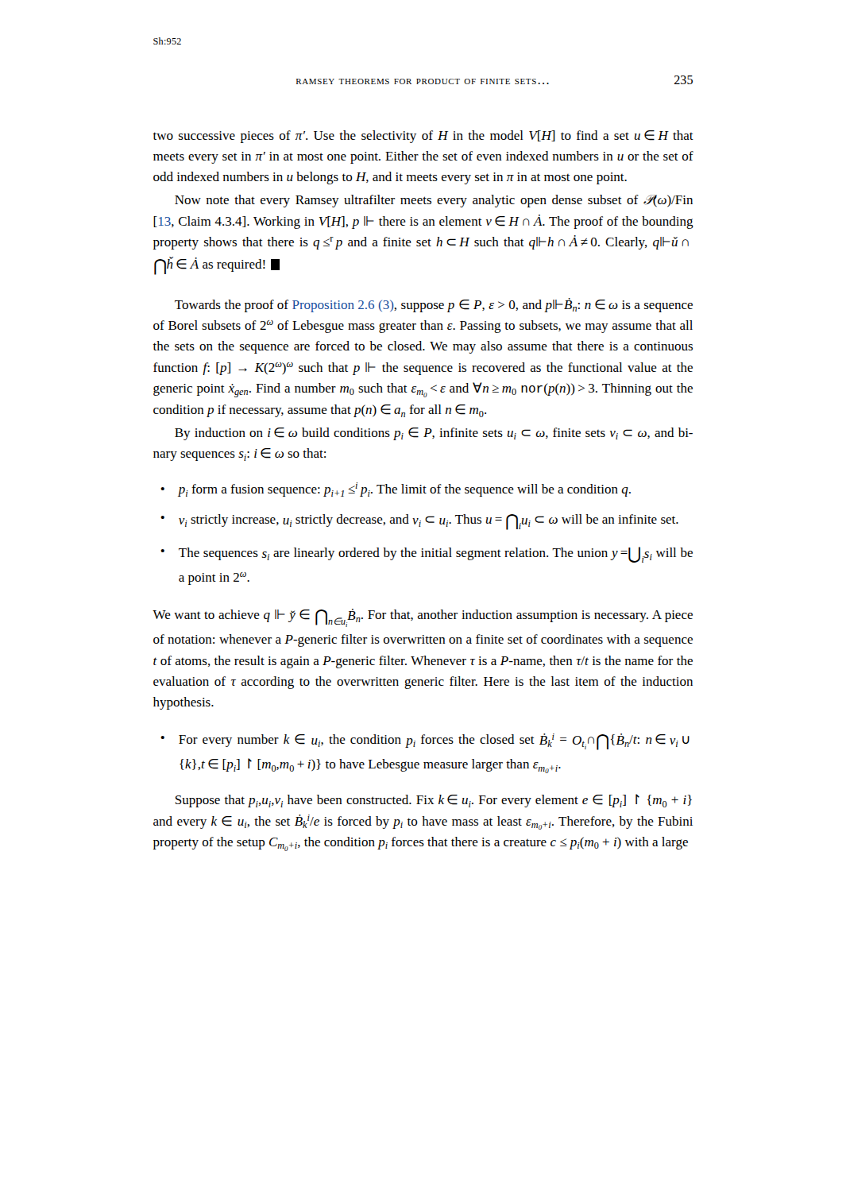Sh:952
Ramsey theorems for product of finite sets… 235
two successive pieces of π′. Use the selectivity of H in the model V[H] to find a set u ∈ H that meets every set in π′ in at most one point. Either the set of even indexed numbers in u or the set of odd indexed numbers in u belongs to H, and it meets every set in π in at most one point.
Now note that every Ramsey ultrafilter meets every analytic open dense subset of 𝒫(ω)/Fin [13, Claim 4.3.4]. Working in V[H], p ⊩ there is an element v ∈ H ∩ Ȧ. The proof of the bounding property shows that there is q ≤r p and a finite set h ⊂ H such that q⊩h ∩ Ȧ ≠ 0. Clearly, q⊩ǔ ∩ ⋂ȟ ∈ Ȧ as required!
Towards the proof of Proposition 2.6 (3), suppose p ∈ P, ε > 0, and p⊩Ḃn: n ∈ ω is a sequence of Borel subsets of 2ω of Lebesgue mass greater than ε. Passing to subsets, we may assume that all the sets on the sequence are forced to be closed. We may also assume that there is a continuous function f: [p] → K(2ω)ω such that p ⊩ the sequence is recovered as the functional value at the generic point ẋgen. Find a number m0 such that εm0 < ε and ∀n ≥ m0 nor(p(n)) > 3. Thinning out the condition p if necessary, assume that p(n) ∈ an for all n ∈ m0.
By induction on i ∈ ω build conditions pi ∈ P, infinite sets ui ⊂ ω, finite sets vi ⊂ ω, and binary sequences si: i ∈ ω so that:
pi form a fusion sequence: pi+1 ≤i pi. The limit of the sequence will be a condition q.
vi strictly increase, ui strictly decrease, and vi ⊂ ui. Thus u = ⋂iui ⊂ ω will be an infinite set.
The sequences si are linearly ordered by the initial segment relation. The union y =⋃isi will be a point in 2ω.
We want to achieve q ⊩ y̌ ∈ ⋂n∈ui Ḃn. For that, another induction assumption is necessary. A piece of notation: whenever a P-generic filter is overwritten on a finite set of coordinates with a sequence t of atoms, the result is again a P-generic filter. Whenever τ is a P-name, then τ/t is the name for the evaluation of τ according to the overwritten generic filter. Here is the last item of the induction hypothesis.
For every number k ∈ ui, the condition pi forces the closed set Ḃki = Oti∩⋂{Ḃn/t: n ∈ vi ∪ {k},t ∈ [pi] ↾ [m0,m0 + i)} to have Lebesgue measure larger than εm0+i.
Suppose that pi,ui,vi have been constructed. Fix k ∈ ui. For every element e ∈ [pi] ↾ {m0 + i} and every k ∈ ui, the set Ḃki/e is forced by pi to have mass at least εm0+i. Therefore, by the Fubini property of the setup Cm0+i, the condition pi forces that there is a creature c ≤ pi(m0 + i) with a large